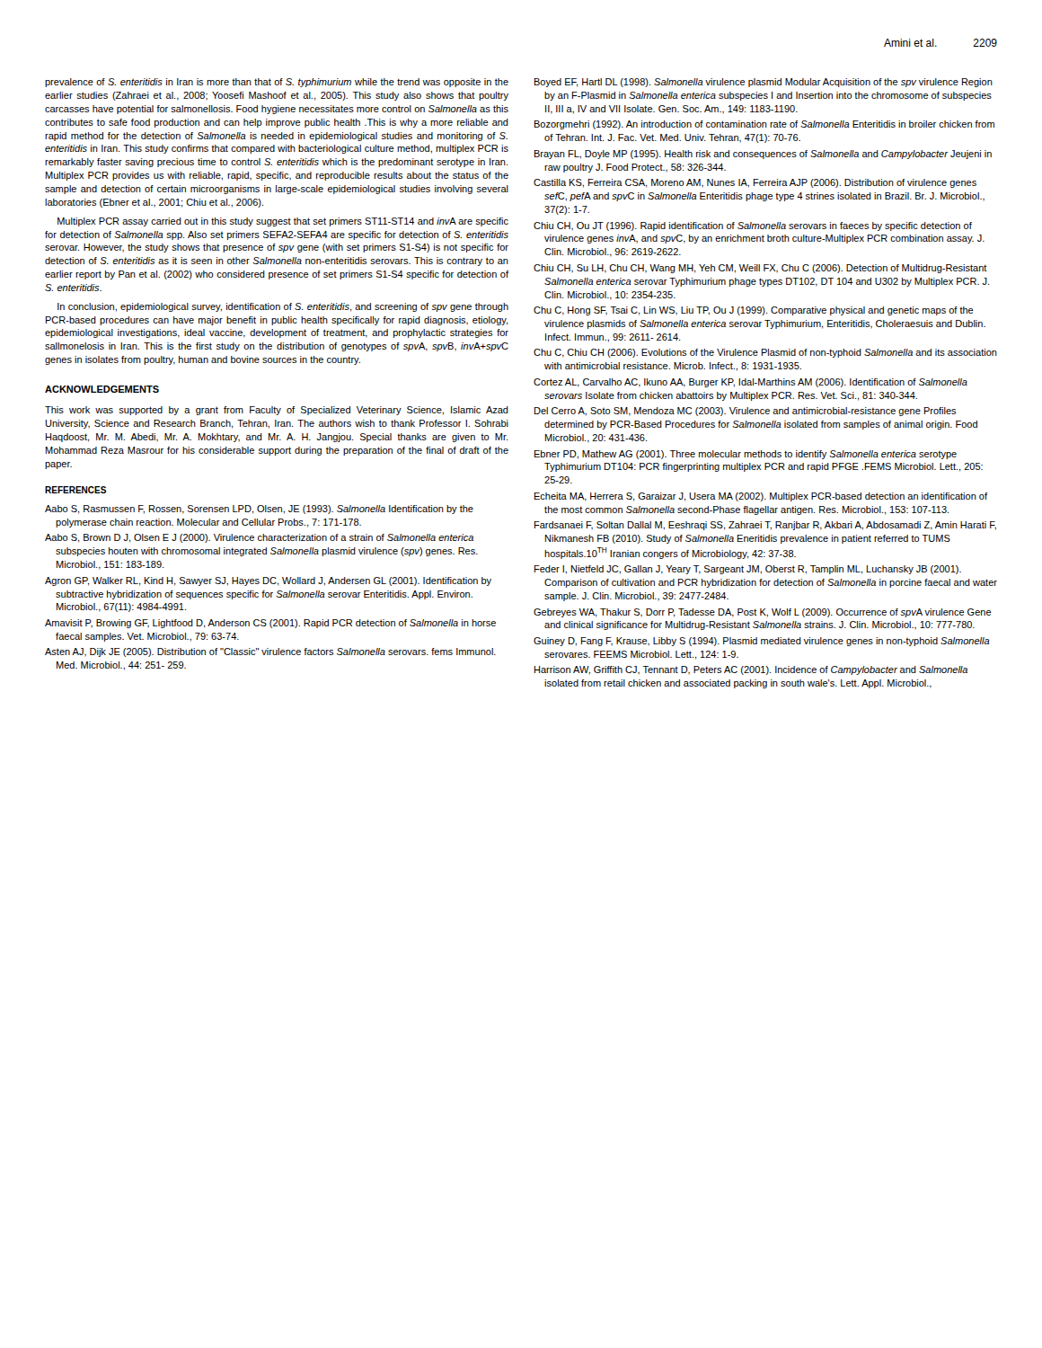Amini et al. 2209
prevalence of S. enteritidis in Iran is more than that of S. typhimurium while the trend was opposite in the earlier studies (Zahraei et al., 2008; Yoosefi Mashoof et al., 2005). This study also shows that poultry carcasses have potential for salmonellosis. Food hygiene necessitates more control on Salmonella as this contributes to safe food production and can help improve public health .This is why a more reliable and rapid method for the detection of Salmonella is needed in epidemiological studies and monitoring of S. enteritidis in Iran. This study confirms that compared with bacteriological culture method, multiplex PCR is remarkably faster saving precious time to control S. enteritidis which is the predominant serotype in Iran. Multiplex PCR provides us with reliable, rapid, specific, and reproducible results about the status of the sample and detection of certain microorganisms in large-scale epidemiological studies involving several laboratories (Ebner et al., 2001; Chiu et al., 2006).
Multiplex PCR assay carried out in this study suggest that set primers ST11-ST14 and inv A are specific for detection of Salmonella spp. Also set primers SEFA2-SEFA4 are specific for detection of S. enteritidis serovar. However, the study shows that presence of spv gene (with set primers S1-S4) is not specific for detection of S. enteritidis as it is seen in other Salmonella non-enteritidis serovars. This is contrary to an earlier report by Pan et al. (2002) who considered presence of set primers S1-S4 specific for detection of S. enteritidis.
In conclusion, epidemiological survey, identification of S. enteritidis, and screening of spv gene through PCR-based procedures can have major benefit in public health specifically for rapid diagnosis, etiology, epidemiological investigations, ideal vaccine, development of treatment, and prophylactic strategies for sallmonelosis in Iran. This is the first study on the distribution of genotypes of spv A, spv B, inv A+spv C genes in isolates from poultry, human and bovine sources in the country.
ACKNOWLEDGEMENTS
This work was supported by a grant from Faculty of Specialized Veterinary Science, Islamic Azad University, Science and Research Branch, Tehran, Iran. The authors wish to thank Professor I. Sohrabi Haqdoost, Mr. M. Abedi, Mr. A. Mokhtary, and Mr. A. H. Jangjou. Special thanks are given to Mr. Mohammad Reza Masrour for his considerable support during the preparation of the final of draft of the paper.
REFERENCES
Aabo S, Rasmussen F, Rossen, Sorensen LPD, Olsen, JE (1993). Salmonella Identification by the polymerase chain reaction. Molecular and Cellular Probs., 7: 171-178.
Aabo S, Brown D J, Olsen E J (2000). Virulence characterization of a strain of Salmonella enterica subspecies houten with chromosomal integrated Salmonella plasmid virulence (spv) genes. Res. Microbiol., 151: 183-189.
Agron GP, Walker RL, Kind H, Sawyer SJ, Hayes DC, Wollard J, Andersen GL (2001). Identification by subtractive hybridization of sequences specific for Salmonella serovar Enteritidis. Appl. Environ. Microbiol., 67(11): 4984-4991.
Amavisit P, Browing GF, Lightfood D, Anderson CS (2001). Rapid PCR detection of Salmonella in horse faecal samples. Vet. Microbiol., 79: 63-74.
Asten AJ, Dijk JE (2005). Distribution of "Classic" virulence factors Salmonella serovars. fems Immunol. Med. Microbiol., 44: 251- 259.
Boyed EF, Hartl DL (1998). Salmonella virulence plasmid Modular Acquisition of the spv virulence Region by an F-Plasmid in Salmonella enterica subspecies I and Insertion into the chromosome of subspecies II, III a, IV and VII Isolate. Gen. Soc. Am., 149: 1183-1190.
Bozorgmehri (1992). An introduction of contamination rate of Salmonella Enteritidis in broiler chicken from of Tehran. Int. J. Fac. Vet. Med. Univ. Tehran, 47(1): 70-76.
Brayan FL, Doyle MP (1995). Health risk and consequences of Salmonella and Campylobacter Jeujeni in raw poultry J. Food Protect., 58: 326-344.
Castilla KS, Ferreira CSA, Moreno AM, Nunes IA, Ferreira AJP (2006). Distribution of virulence genes sef C, pef A and spv C in Salmonella Enteritidis phage type 4 strines isolated in Brazil. Br. J. Microbiol., 37(2): 1-7.
Chiu CH, Ou JT (1996). Rapid identification of Salmonella serovars in faeces by specific detection of virulence genes inv A, and spv C, by an enrichment broth culture-Multiplex PCR combination assay. J. Clin. Microbiol., 96: 2619-2622.
Chiu CH, Su LH, Chu CH, Wang MH, Yeh CM, Weill FX, Chu C (2006). Detection of Multidrug-Resistant Salmonella enterica serovar Typhimurium phage types DT102, DT 104 and U302 by Multiplex PCR. J. Clin. Microbiol., 10: 2354-235.
Chu C, Hong SF, Tsai C, Lin WS, Liu TP, Ou J (1999). Comparative physical and genetic maps of the virulence plasmids of Salmonella enterica serovar Typhimurium, Enteritidis, Choleraesuis and Dublin. Infect. Immun., 99: 2611- 2614.
Chu C, Chiu CH (2006). Evolutions of the Virulence Plasmid of non-typhoid Salmonella and its association with antimicrobial resistance. Microb. Infect., 8: 1931-1935.
Cortez AL, Carvalho AC, Ikuno AA, Burger KP, Idal-Marthins AM (2006). Identification of Salmonella serovars Isolate from chicken abattoirs by Multiplex PCR. Res. Vet. Sci., 81: 340-344.
Del Cerro A, Soto SM, Mendoza MC (2003). Virulence and antimicrobial-resistance gene Profiles determined by PCR-Based Procedures for Salmonella isolated from samples of animal origin. Food Microbiol., 20: 431-436.
Ebner PD, Mathew AG (2001). Three molecular methods to identify Salmonella enterica serotype Typhimurium DT104: PCR fingerprinting multiplex PCR and rapid PFGE .FEMS Microbiol. Lett., 205: 25-29.
Echeita MA, Herrera S, Garaizar J, Usera MA (2002). Multiplex PCR-based detection an identification of the most common Salmonella second-Phase flagellar antigen. Res. Microbiol., 153: 107-113.
Fardsanaei F, Soltan Dallal M, Eeshraqi SS, Zahraei T, Ranjbar R, Akbari A, Abdosamadi Z, Amin Harati F, Nikmanesh FB (2010). Study of Salmonella Eneritidis prevalence in patient referred to TUMS hospitals.10TH Iranian congers of Microbiology, 42: 37-38.
Feder I, Nietfeld JC, Gallan J, Yeary T, Sargeant JM, Oberst R, Tamplin ML, Luchansky JB (2001). Comparison of cultivation and PCR hybridization for detection of Salmonella in porcine faecal and water sample. J. Clin. Microbiol., 39: 2477-2484.
Gebreyes WA, Thakur S, Dorr P, Tadesse DA, Post K, Wolf L (2009). Occurrence of spv A virulence Gene and clinical significance for Multidrug-Resistant Salmonella strains. J. Clin. Microbiol., 10: 777-780.
Guiney D, Fang F, Krause, Libby S (1994). Plasmid mediated virulence genes in non-typhoid Salmonella serovares. FEEMS Microbiol. Lett., 124: 1-9.
Harrison AW, Griffith CJ, Tennant D, Peters AC (2001). Incidence of Campylobacter and Salmonella isolated from retail chicken and associated packing in south wale's. Lett. Appl. Microbiol.,